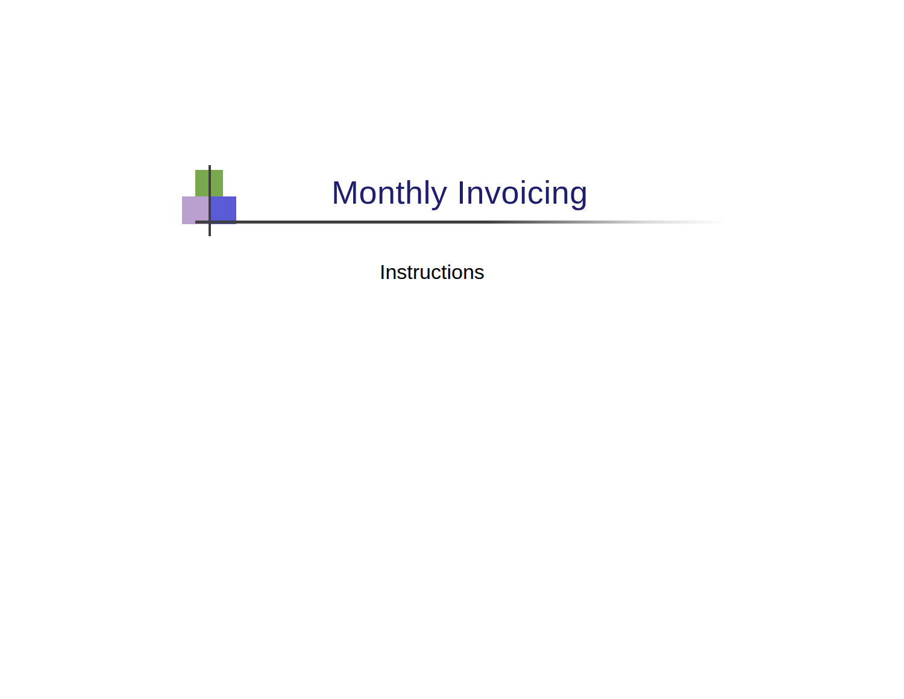Monthly Invoicing
Instructions